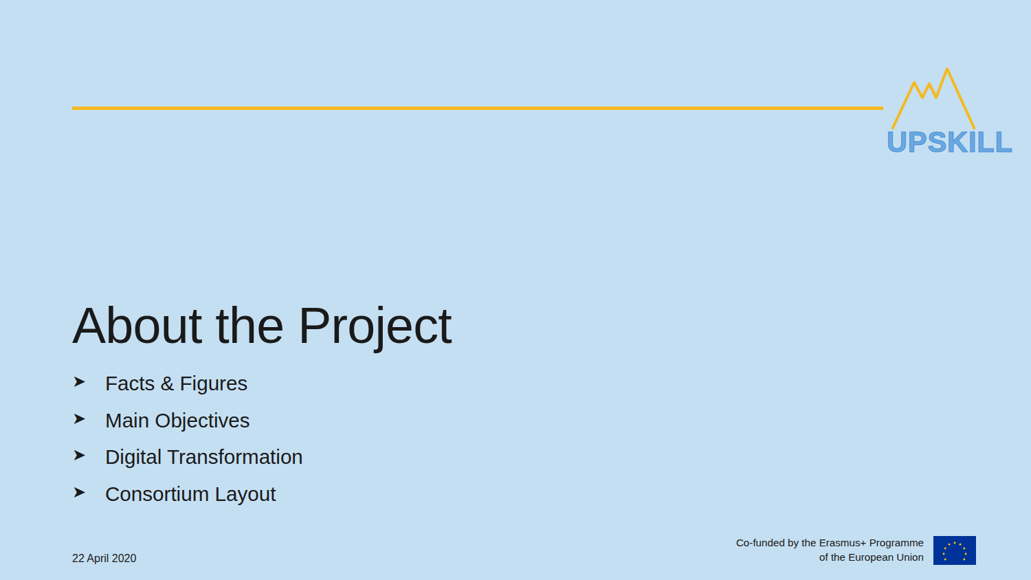UPSKILL
About the Project
Facts & Figures
Main Objectives
Digital Transformation
Consortium Layout
22 April 2020
Co-funded by the Erasmus+ Programme
of the European Union